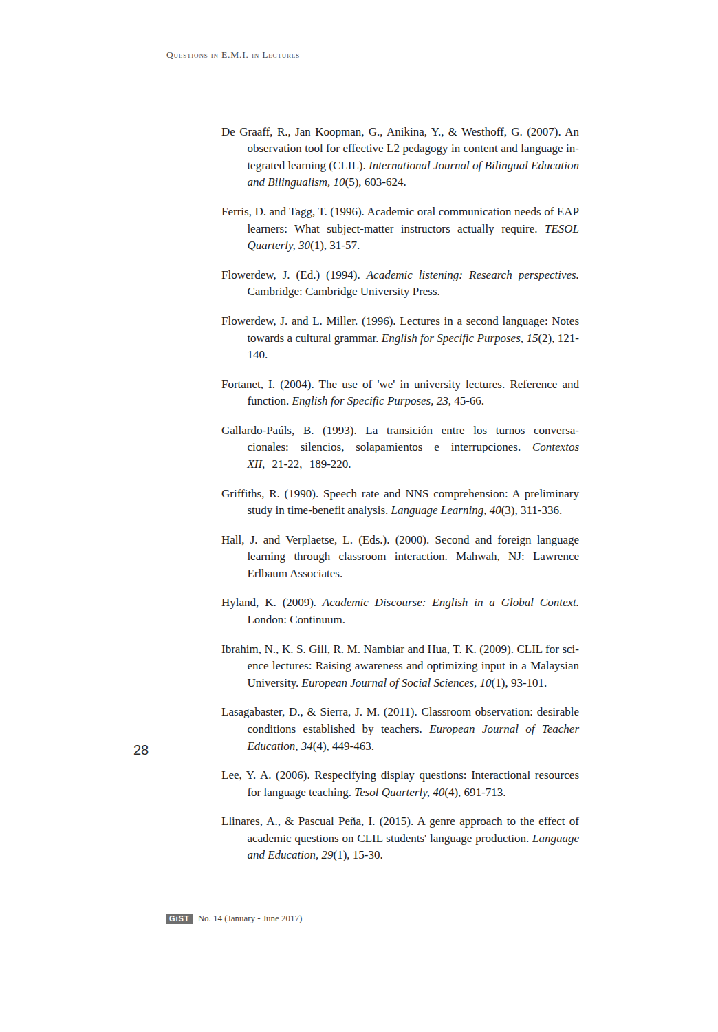Questions in E.M.I. in Lectures
De Graaff, R., Jan Koopman, G., Anikina, Y., & Westhoff, G. (2007). An observation tool for effective L2 pedagogy in content and language integrated learning (CLIL). International Journal of Bilingual Education and Bilingualism, 10(5), 603-624.
Ferris, D. and Tagg, T. (1996). Academic oral communication needs of EAP learners: What subject-matter instructors actually require. TESOL Quarterly, 30(1), 31-57.
Flowerdew, J. (Ed.) (1994). Academic listening: Research perspectives. Cambridge: Cambridge University Press.
Flowerdew, J. and L. Miller. (1996). Lectures in a second language: Notes towards a cultural grammar. English for Specific Purposes, 15(2), 121-140.
Fortanet, I. (2004). The use of 'we' in university lectures. Reference and function. English for Specific Purposes, 23, 45-66.
Gallardo-Paúls, B. (1993). La transición entre los turnos conversacionales: silencios, solapamientos e interrupciones. Contextos XII, 21-22, 189-220.
Griffiths, R. (1990). Speech rate and NNS comprehension: A preliminary study in time-benefit analysis. Language Learning, 40(3), 311-336.
Hall, J. and Verplaetse, L. (Eds.). (2000). Second and foreign language learning through classroom interaction. Mahwah, NJ: Lawrence Erlbaum Associates.
Hyland, K. (2009). Academic Discourse: English in a Global Context. London: Continuum.
Ibrahim, N., K. S. Gill, R. M. Nambiar and Hua, T. K. (2009). CLIL for science lectures: Raising awareness and optimizing input in a Malaysian University. European Journal of Social Sciences, 10(1), 93-101.
Lasagabaster, D., & Sierra, J. M. (2011). Classroom observation: desirable conditions established by teachers. European Journal of Teacher Education, 34(4), 449-463.
Lee, Y. A. (2006). Respecifying display questions: Interactional resources for language teaching. Tesol Quarterly, 40(4), 691-713.
Llinares, A., & Pascual Peña, I. (2015). A genre approach to the effect of academic questions on CLIL students' language production. Language and Education, 29(1), 15-30.
28
GiST No. 14 (January - June 2017)